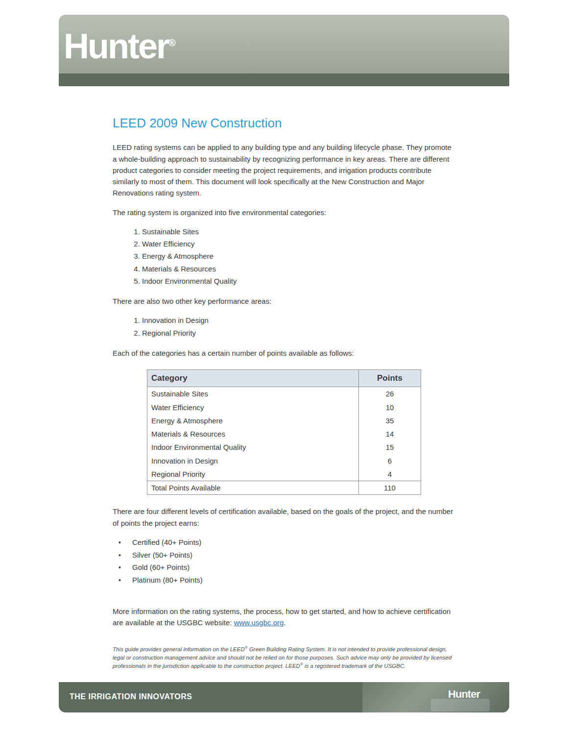Hunter®
LEED 2009 New Construction
LEED rating systems can be applied to any building type and any building lifecycle phase. They promote a whole-building approach to sustainability by recognizing performance in key areas. There are different product categories to consider meeting the project requirements, and irrigation products contribute similarly to most of them. This document will look specifically at the New Construction and Major Renovations rating system.
The rating system is organized into five environmental categories:
Sustainable Sites
Water Efficiency
Energy & Atmosphere
Materials & Resources
Indoor Environmental Quality
There are also two other key performance areas:
Innovation in Design
Regional Priority
Each of the categories has a certain number of points available as follows:
| Category | Points |
| --- | --- |
| Sustainable Sites | 26 |
| Water Efficiency | 10 |
| Energy & Atmosphere | 35 |
| Materials & Resources | 14 |
| Indoor Environmental Quality | 15 |
| Innovation in Design | 6 |
| Regional Priority | 4 |
| Total Points Available | 110 |
There are four different levels of certification available, based on the goals of the project, and the number of points the project earns:
Certified (40+ Points)
Silver (50+ Points)
Gold (60+ Points)
Platinum (80+ Points)
More information on the rating systems, the process, how to get started, and how to achieve certification are available at the USGBC website: www.usgbc.org.
This guide provides general information on the LEED® Green Building Rating System. It is not intended to provide professional design, legal or construction management advice and should not be relied on for those purposes. Such advice may only be provided by licensed professionals in the jurisdiction applicable to the construction project. LEED® is a registered trademark of the USGBC.
THE IRRIGATION INNOVATORS